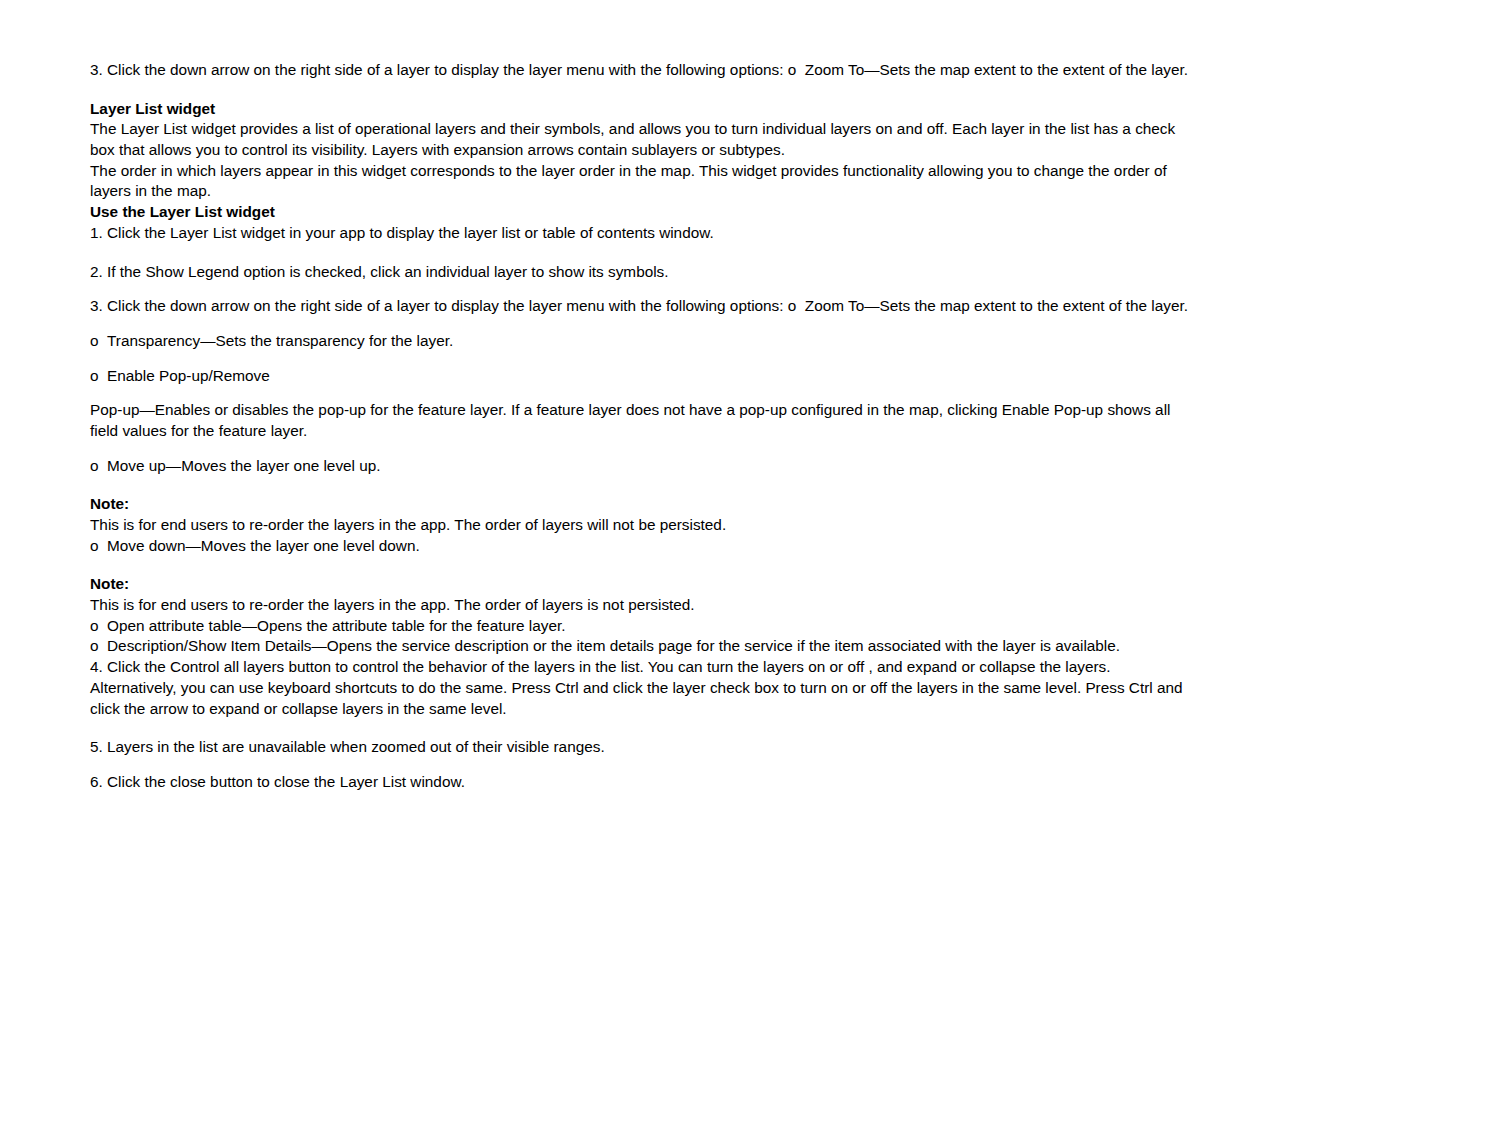3. Click the down arrow on the right side of a layer to display the layer menu with the following options: o Zoom To—Sets the map extent to the extent of the layer.
Layer List widget
The Layer List widget provides a list of operational layers and their symbols, and allows you to turn individual layers on and off. Each layer in the list has a check box that allows you to control its visibility. Layers with expansion arrows contain sublayers or subtypes.
The order in which layers appear in this widget corresponds to the layer order in the map. This widget provides functionality allowing you to change the order of layers in the map.
Use the Layer List widget
1. Click the Layer List widget in your app to display the layer list or table of contents window.
2. If the Show Legend option is checked, click an individual layer to show its symbols.
3. Click the down arrow on the right side of a layer to display the layer menu with the following options: o Zoom To—Sets the map extent to the extent of the layer.
o Transparency—Sets the transparency for the layer.
o Enable Pop-up/Remove
Pop-up—Enables or disables the pop-up for the feature layer. If a feature layer does not have a pop-up configured in the map, clicking Enable Pop-up shows all field values for the feature layer.
o Move up—Moves the layer one level up.
Note:
This is for end users to re-order the layers in the app. The order of layers will not be persisted.
o Move down—Moves the layer one level down.
Note:
This is for end users to re-order the layers in the app. The order of layers is not persisted.
o Open attribute table—Opens the attribute table for the feature layer.
o Description/Show Item Details—Opens the service description or the item details page for the service if the item associated with the layer is available.
4. Click the Control all layers button to control the behavior of the layers in the list. You can turn the layers on or off , and expand or collapse the layers. Alternatively, you can use keyboard shortcuts to do the same. Press Ctrl and click the layer check box to turn on or off the layers in the same level. Press Ctrl and click the arrow to expand or collapse layers in the same level.
5. Layers in the list are unavailable when zoomed out of their visible ranges.
6. Click the close button to close the Layer List window.